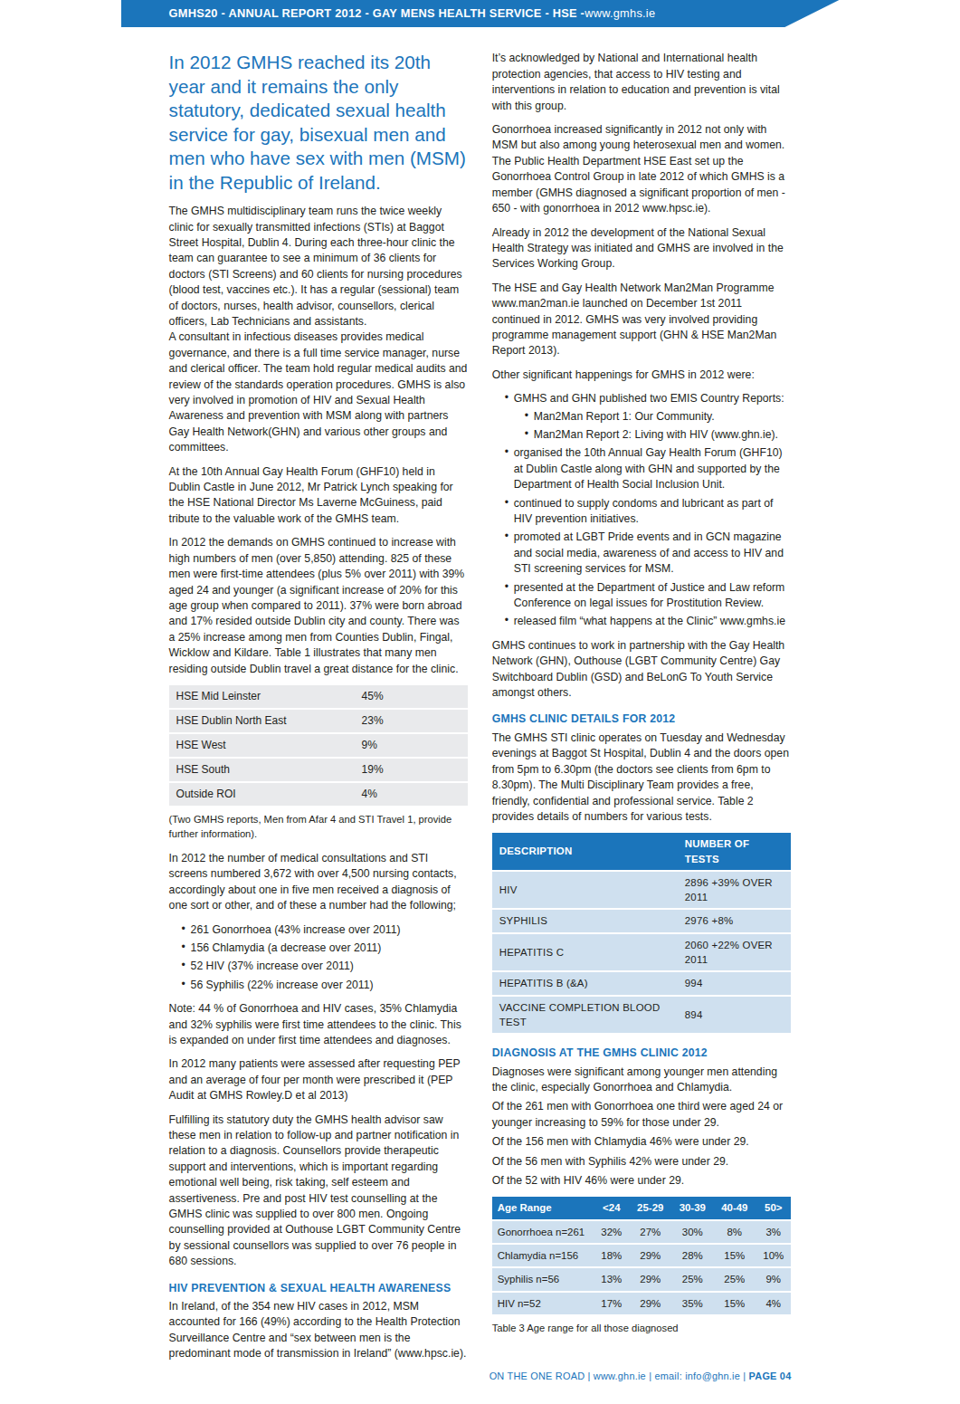GMHS20 - ANNUAL REPORT 2012 - GAY MENS HEALTH SERVICE - HSE - www.gmhs.ie
In 2012 GMHS reached its 20th year and it remains the only statutory, dedicated sexual health service for gay, bisexual men and men who have sex with men (MSM) in the Republic of Ireland.
The GMHS multidisciplinary team runs the twice weekly clinic for sexually transmitted infections (STIs) at Baggot Street Hospital, Dublin 4. During each three-hour clinic the team can guarantee to see a minimum of 36 clients for doctors (STI Screens) and 60 clients for nursing procedures (blood test, vaccines etc.). It has a regular (sessional) team of doctors, nurses, health advisor, counsellors, clerical officers, Lab Technicians and assistants.
A consultant in infectious diseases provides medical governance, and there is a full time service manager, nurse and clerical officer. The team hold regular medical audits and review of the standards operation procedures. GMHS is also very involved in promotion of HIV and Sexual Health Awareness and prevention with MSM along with partners Gay Health Network(GHN) and various other groups and committees.
At the 10th Annual Gay Health Forum (GHF10) held in Dublin Castle in June 2012, Mr Patrick Lynch speaking for the HSE National Director Ms Laverne McGuiness, paid tribute to the valuable work of the GMHS team.
In 2012 the demands on GMHS continued to increase with high numbers of men (over 5,850) attending. 825 of these men were first-time attendees (plus 5% over 2011) with 39% aged 24 and younger (a significant increase of 20% for this age group when compared to 2011). 37% were born abroad and 17% resided outside Dublin city and county. There was a 25% increase among men from Counties Dublin, Fingal, Wicklow and Kildare. Table 1 illustrates that many men residing outside Dublin travel a great distance for the clinic.
| HSE Mid Leinster | 45% |
| HSE Dublin North East | 23% |
| HSE West | 9% |
| HSE South | 19% |
| Outside ROI | 4% |
(Two GMHS reports, Men from Afar 4 and STI Travel 1, provide further information).
In 2012 the number of medical consultations and STI screens numbered 3,672 with over 4,500 nursing contacts, accordingly about one in five men received a diagnosis of one sort or other, and of these a number had the following;
261 Gonorrhoea (43% increase over 2011)
156 Chlamydia (a decrease over 2011)
52 HIV (37% increase over 2011)
56 Syphilis (22% increase over 2011)
Note: 44 % of Gonorrhoea and HIV cases, 35% Chlamydia and 32% syphilis were first time attendees to the clinic. This is expanded on under first time attendees and diagnoses.
In 2012 many patients were assessed after requesting PEP and an average of four per month were prescribed it (PEP Audit at GMHS Rowley.D et al 2013)
Fulfilling its statutory duty the GMHS health advisor saw these men in relation to follow-up and partner notification in relation to a diagnosis. Counsellors provide therapeutic support and interventions, which is important regarding emotional well being, risk taking, self esteem and assertiveness. Pre and post HIV test counselling at the GMHS clinic was supplied to over 800 men. Ongoing counselling provided at Outhouse LGBT Community Centre by sessional counsellors was supplied to over 76 people in 680 sessions.
HIV Prevention & Sexual Health Awareness
In Ireland, of the 354 new HIV cases in 2012, MSM accounted for 166 (49%) according to the Health Protection Surveillance Centre and “sex between men is the predominant mode of transmission in Ireland” (www.hpsc.ie).
It’s acknowledged by National and International health protection agencies, that access to HIV testing and interventions in relation to education and prevention is vital with this group.
Gonorrhoea increased significantly in 2012 not only with MSM but also among young heterosexual men and women. The Public Health Department HSE East set up the Gonorrhoea Control Group in late 2012 of which GMHS is a member (GMHS diagnosed a significant proportion of men - 650 - with gonorrhoea in 2012 www.hpsc.ie).
Already in 2012 the development of the National Sexual Health Strategy was initiated and GMHS are involved in the Services Working Group.
The HSE and Gay Health Network Man2Man Programme www.man2man.ie launched on December 1st 2011 continued in 2012. GMHS was very involved providing programme management support (GHN & HSE Man2Man Report 2013).
Other significant happenings for GMHS in 2012 were:
GMHS and GHN published two EMIS Country Reports:
Man2Man Report 1: Our Community.
Man2Man Report 2: Living with HIV (www.ghn.ie).
organised the 10th Annual Gay Health Forum (GHF10) at Dublin Castle along with GHN and supported by the Department of Health Social Inclusion Unit.
continued to supply condoms and lubricant as part of HIV prevention initiatives.
promoted at LGBT Pride events and in GCN magazine and social media, awareness of and access to HIV and STI screening services for MSM.
presented at the Department of Justice and Law reform Conference on legal issues for Prostitution Review.
released film “what happens at the Clinic” www.gmhs.ie
GMHS continues to work in partnership with the Gay Health Network (GHN), Outhouse (LGBT Community Centre) Gay Switchboard Dublin (GSD) and BeLonG To Youth Service amongst others.
GMHS Clinic details for 2012
The GMHS STI clinic operates on Tuesday and Wednesday evenings at Baggot St Hospital, Dublin 4 and the doors open from 5pm to 6.30pm (the doctors see clients from 6pm to 8.30pm). The Multi Disciplinary Team provides a free, friendly, confidential and professional service. Table 2 provides details of numbers for various tests.
| Description | Number of Tests |
| --- | --- |
| HIV | 2896 +39% over 2011 |
| Syphilis | 2976 +8% |
| Hepatitis C | 2060 +22% over 2011 |
| Hepatitis B (&A) | 994 |
| Vaccine completion blood test | 894 |
Diagnosis at the GMHS Clinic 2012
Diagnoses were significant among younger men attending the clinic, especially Gonorrhoea and Chlamydia.
Of the 261 men with Gonorrhoea one third were aged 24 or younger increasing to 59% for those under 29.
Of the 156 men with Chlamydia 46% were under 29.
Of the 56 men with Syphilis 42% were under 29.
Of the 52 with HIV 46% were under 29.
| Age Range | <24 | 25-29 | 30-39 | 40-49 | 50> |
| --- | --- | --- | --- | --- | --- |
| Gonorrhoea n=261 | 32% | 27% | 30% | 8% | 3% |
| Chlamydia n=156 | 18% | 29% | 28% | 15% | 10% |
| Syphilis n=56 | 13% | 29% | 25% | 25% | 9% |
| HIV n=52 | 17% | 29% | 35% | 15% | 4% |
Table 3 Age range for all those diagnosed
ON THE ONE ROAD | www.ghn.ie | email: info@ghn.ie | PAGE 04